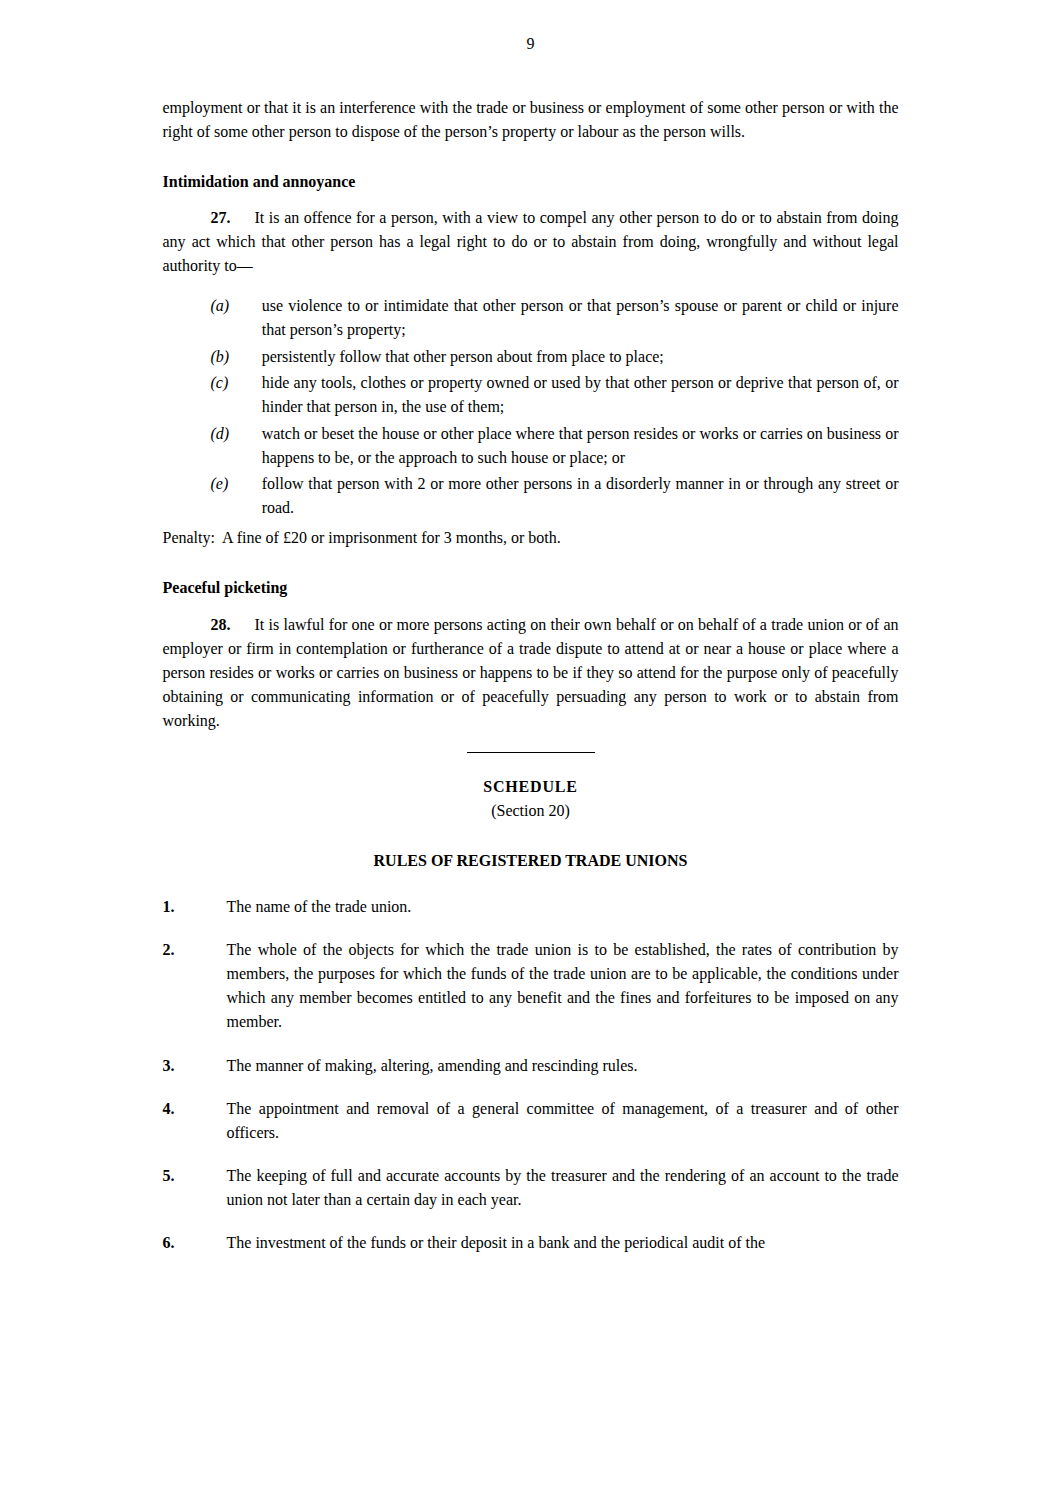9
employment or that it is an interference with the trade or business or employment of some other person or with the right of some other person to dispose of the person’s property or labour as the person wills.
Intimidation and annoyance
27. It is an offence for a person, with a view to compel any other person to do or to abstain from doing any act which that other person has a legal right to do or to abstain from doing, wrongfully and without legal authority to—
(a) use violence to or intimidate that other person or that person’s spouse or parent or child or injure that person’s property;
(b) persistently follow that other person about from place to place;
(c) hide any tools, clothes or property owned or used by that other person or deprive that person of, or hinder that person in, the use of them;
(d) watch or beset the house or other place where that person resides or works or carries on business or happens to be, or the approach to such house or place; or
(e) follow that person with 2 or more other persons in a disorderly manner in or through any street or road.
Penalty: A fine of £20 or imprisonment for 3 months, or both.
Peaceful picketing
28. It is lawful for one or more persons acting on their own behalf or on behalf of a trade union or of an employer or firm in contemplation or furtherance of a trade dispute to attend at or near a house or place where a person resides or works or carries on business or happens to be if they so attend for the purpose only of peacefully obtaining or communicating information or of peacefully persuading any person to work or to abstain from working.
SCHEDULE
(Section 20)
RULES OF REGISTERED TRADE UNIONS
1. The name of the trade union.
2. The whole of the objects for which the trade union is to be established, the rates of contribution by members, the purposes for which the funds of the trade union are to be applicable, the conditions under which any member becomes entitled to any benefit and the fines and forfeitures to be imposed on any member.
3. The manner of making, altering, amending and rescinding rules.
4. The appointment and removal of a general committee of management, of a treasurer and of other officers.
5. The keeping of full and accurate accounts by the treasurer and the rendering of an account to the trade union not later than a certain day in each year.
6. The investment of the funds or their deposit in a bank and the periodical audit of the